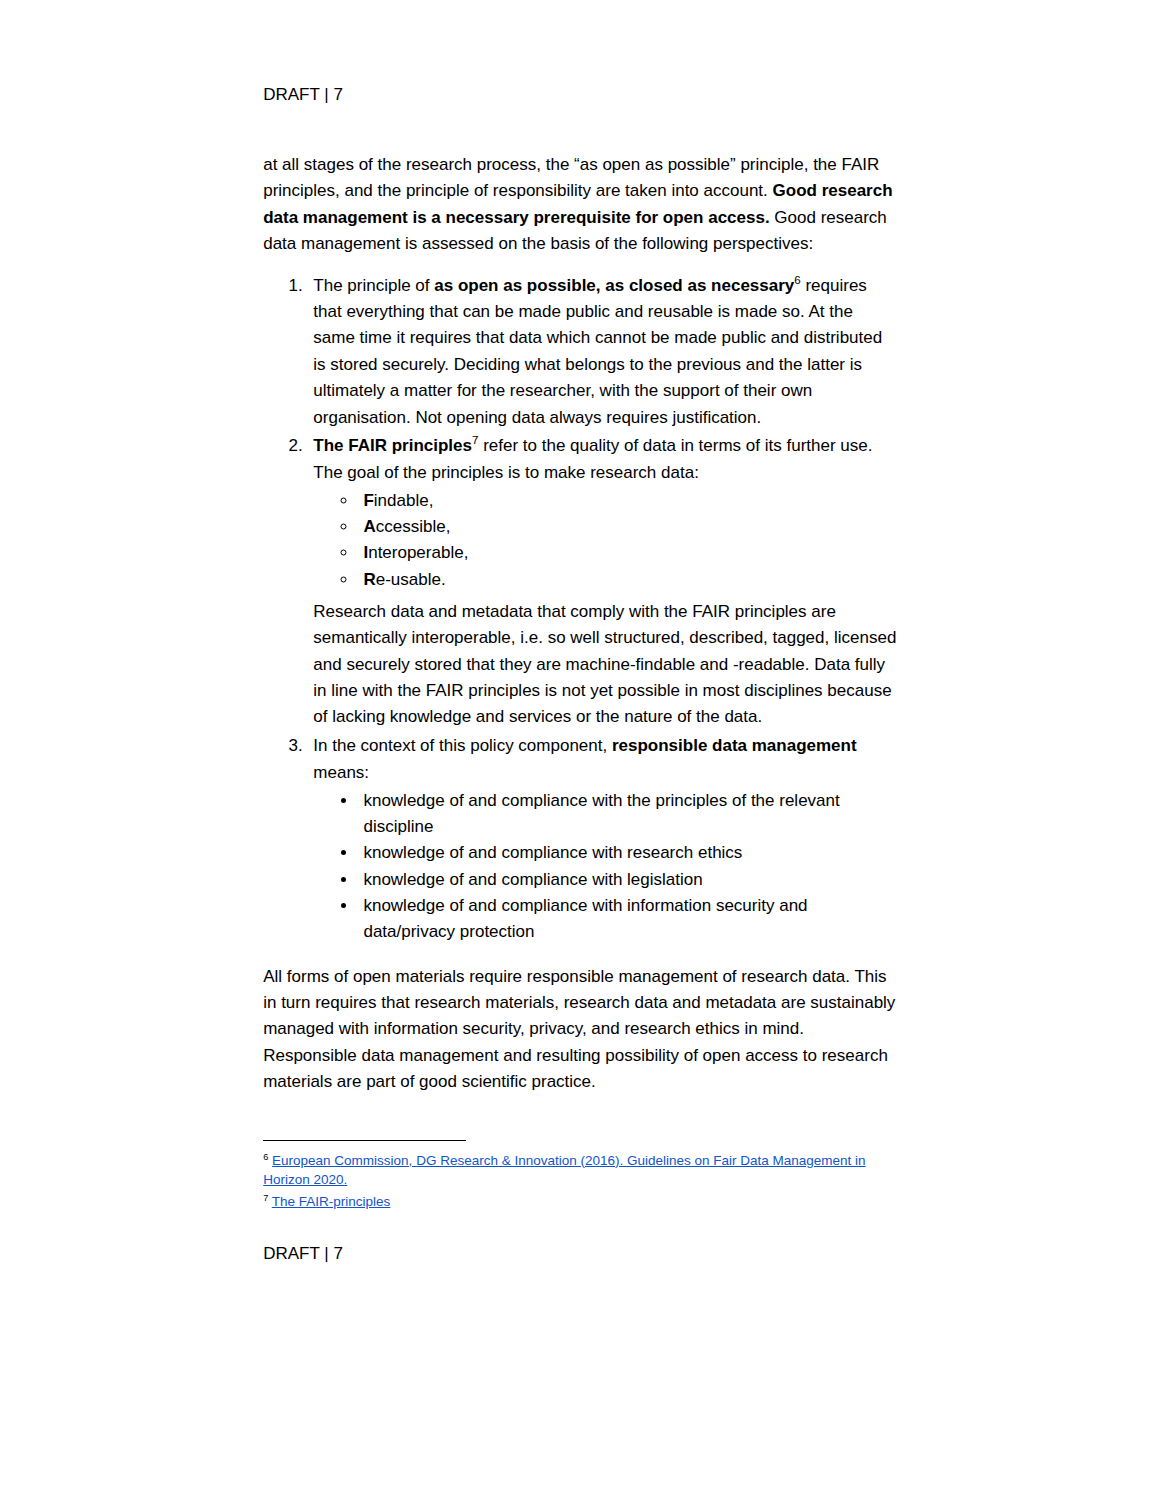DRAFT | 7
at all stages of the research process, the “as open as possible” principle, the FAIR principles, and the principle of responsibility are taken into account. Good research data management is a necessary prerequisite for open access. Good research data management is assessed on the basis of the following perspectives:
The principle of as open as possible, as closed as necessary6 requires that everything that can be made public and reusable is made so. At the same time it requires that data which cannot be made public and distributed is stored securely. Deciding what belongs to the previous and the latter is ultimately a matter for the researcher, with the support of their own organisation. Not opening data always requires justification.
The FAIR principles7 refer to the quality of data in terms of its further use. The goal of the principles is to make research data:
Findable,
Accessible,
Interoperable,
Re-usable.
Research data and metadata that comply with the FAIR principles are semantically interoperable, i.e. so well structured, described, tagged, licensed and securely stored that they are machine-findable and -readable. Data fully in line with the FAIR principles is not yet possible in most disciplines because of lacking knowledge and services or the nature of the data.
In the context of this policy component, responsible data management means:
knowledge of and compliance with the principles of the relevant discipline
knowledge of and compliance with research ethics
knowledge of and compliance with legislation
knowledge of and compliance with information security and data/privacy protection
All forms of open materials require responsible management of research data. This in turn requires that research materials, research data and metadata are sustainably managed with information security, privacy, and research ethics in mind. Responsible data management and resulting possibility of open access to research materials are part of good scientific practice.
6 European Commission, DG Research & Innovation (2016). Guidelines on Fair Data Management in Horizon 2020.
7 The FAIR-principles
DRAFT | 7